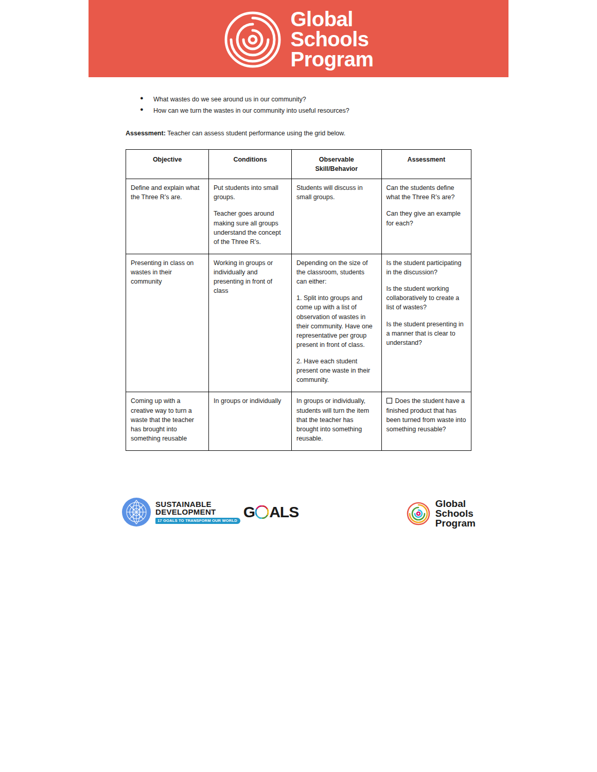Global Schools Program
What wastes do we see around us in our community?
How can we turn the wastes in our community into useful resources?
Assessment: Teacher can assess student performance using the grid below.
| Objective | Conditions | Observable Skill/Behavior | Assessment |
| --- | --- | --- | --- |
| Define and explain what the Three R’s are. | Put students into small groups. Teacher goes around making sure all groups understand the concept of the Three R’s. | Students will discuss in small groups. | Can the students define what the Three R’s are? Can they give an example for each? |
| Presenting in class on wastes in their community | Working in groups or individually and presenting in front of class | Depending on the size of the classroom, students can either: 1. Split into groups and come up with a list of observation of wastes in their community. Have one representative per group present in front of class. 2. Have each student present one waste in their community. | Is the student participating in the discussion? Is the student working collaboratively to create a list of wastes? Is the student presenting in a manner that is clear to understand? |
| Coming up with a creative way to turn a waste that the teacher has brought into something reusable | In groups or individually | In groups or individually, students will turn the item that the teacher has brought into something reusable. | Does the student have a finished product that has been turned from waste into something reusable? |
SUSTAINABLE
DEVELOPMENT
17 GOALS TO TRANSFORM OUR WORLD
G
A
L
S
Global Schools Program